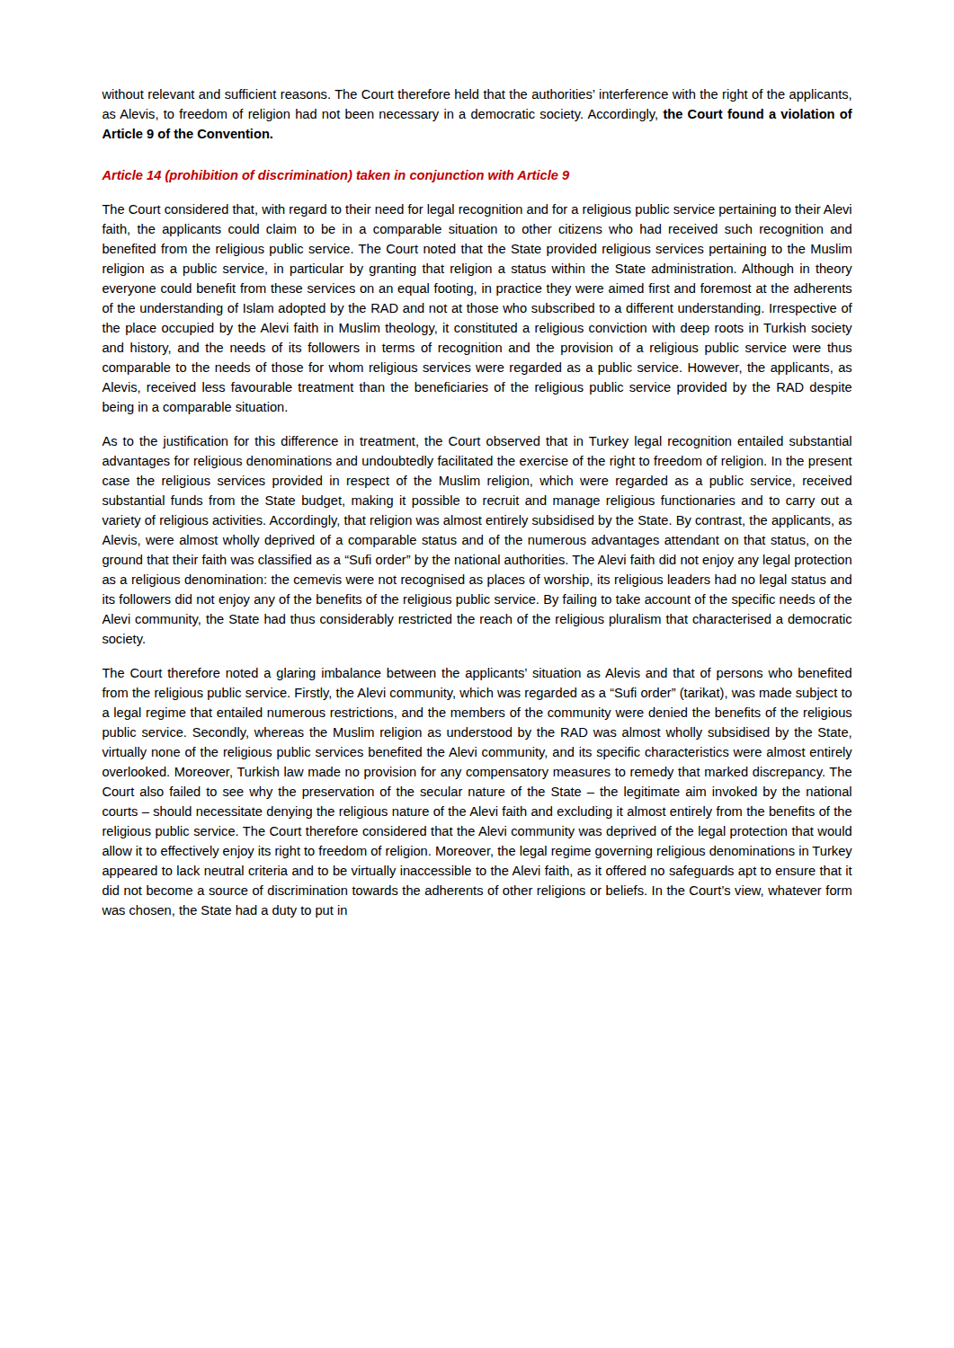without relevant and sufficient reasons. The Court therefore held that the authorities’ interference with the right of the applicants, as Alevis, to freedom of religion had not been necessary in a democratic society. Accordingly, the Court found a violation of Article 9 of the Convention.
Article 14 (prohibition of discrimination) taken in conjunction with Article 9
The Court considered that, with regard to their need for legal recognition and for a religious public service pertaining to their Alevi faith, the applicants could claim to be in a comparable situation to other citizens who had received such recognition and benefited from the religious public service. The Court noted that the State provided religious services pertaining to the Muslim religion as a public service, in particular by granting that religion a status within the State administration. Although in theory everyone could benefit from these services on an equal footing, in practice they were aimed first and foremost at the adherents of the understanding of Islam adopted by the RAD and not at those who subscribed to a different understanding. Irrespective of the place occupied by the Alevi faith in Muslim theology, it constituted a religious conviction with deep roots in Turkish society and history, and the needs of its followers in terms of recognition and the provision of a religious public service were thus comparable to the needs of those for whom religious services were regarded as a public service. However, the applicants, as Alevis, received less favourable treatment than the beneficiaries of the religious public service provided by the RAD despite being in a comparable situation.
As to the justification for this difference in treatment, the Court observed that in Turkey legal recognition entailed substantial advantages for religious denominations and undoubtedly facilitated the exercise of the right to freedom of religion. In the present case the religious services provided in respect of the Muslim religion, which were regarded as a public service, received substantial funds from the State budget, making it possible to recruit and manage religious functionaries and to carry out a variety of religious activities. Accordingly, that religion was almost entirely subsidised by the State. By contrast, the applicants, as Alevis, were almost wholly deprived of a comparable status and of the numerous advantages attendant on that status, on the ground that their faith was classified as a “Sufi order” by the national authorities. The Alevi faith did not enjoy any legal protection as a religious denomination: the cemevis were not recognised as places of worship, its religious leaders had no legal status and its followers did not enjoy any of the benefits of the religious public service. By failing to take account of the specific needs of the Alevi community, the State had thus considerably restricted the reach of the religious pluralism that characterised a democratic society.
The Court therefore noted a glaring imbalance between the applicants’ situation as Alevis and that of persons who benefited from the religious public service. Firstly, the Alevi community, which was regarded as a “Sufi order” (tarikat), was made subject to a legal regime that entailed numerous restrictions, and the members of the community were denied the benefits of the religious public service. Secondly, whereas the Muslim religion as understood by the RAD was almost wholly subsidised by the State, virtually none of the religious public services benefited the Alevi community, and its specific characteristics were almost entirely overlooked. Moreover, Turkish law made no provision for any compensatory measures to remedy that marked discrepancy. The Court also failed to see why the preservation of the secular nature of the State – the legitimate aim invoked by the national courts – should necessitate denying the religious nature of the Alevi faith and excluding it almost entirely from the benefits of the religious public service. The Court therefore considered that the Alevi community was deprived of the legal protection that would allow it to effectively enjoy its right to freedom of religion. Moreover, the legal regime governing religious denominations in Turkey appeared to lack neutral criteria and to be virtually inaccessible to the Alevi faith, as it offered no safeguards apt to ensure that it did not become a source of discrimination towards the adherents of other religions or beliefs. In the Court’s view, whatever form was chosen, the State had a duty to put in